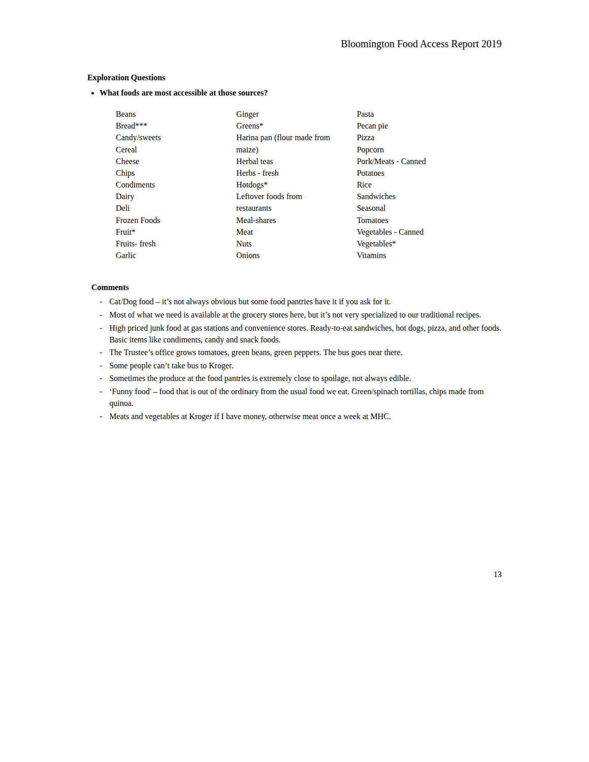Bloomington Food Access Report 2019
Exploration Questions
What foods are most accessible at those sources?
Beans
Bread***
Candy/sweets
Cereal
Cheese
Chips
Condiments
Dairy
Deli
Frozen Foods
Fruit*
Fruits- fresh
Garlic
Ginger
Greens*
Harina pan (flour made from maize)
Herbal teas
Herbs - fresh
Hotdogs*
Leftover foods from restaurants
Meal-shares
Meat
Nuts
Onions
Pasta
Pecan pie
Pizza
Popcorn
Pork/Meats - Canned
Potatoes
Rice
Sandwiches
Seasonal
Tomatoes
Vegetables - Canned
Vegetables*
Vitamins
Comments
Cat/Dog food – it’s not always obvious but some food pantries have it if you ask for it.
Most of what we need is available at the grocery stores here, but it’s not very specialized to our traditional recipes.
High priced junk food at gas stations and convenience stores. Ready-to-eat sandwiches, hot dogs, pizza, and other foods. Basic items like condiments, candy and snack foods.
The Trustee’s office grows tomatoes, green beans, green peppers. The bus goes near there.
Some people can’t take bus to Kroger.
Sometimes the produce at the food pantries is extremely close to spoilage, not always edible.
‘Funny food' – food that is out of the ordinary from the usual food we eat. Green/spinach tortillas, chips made from quinoa.
Meats and vegetables at Kroger if I have money, otherwise meat once a week at MHC.
13